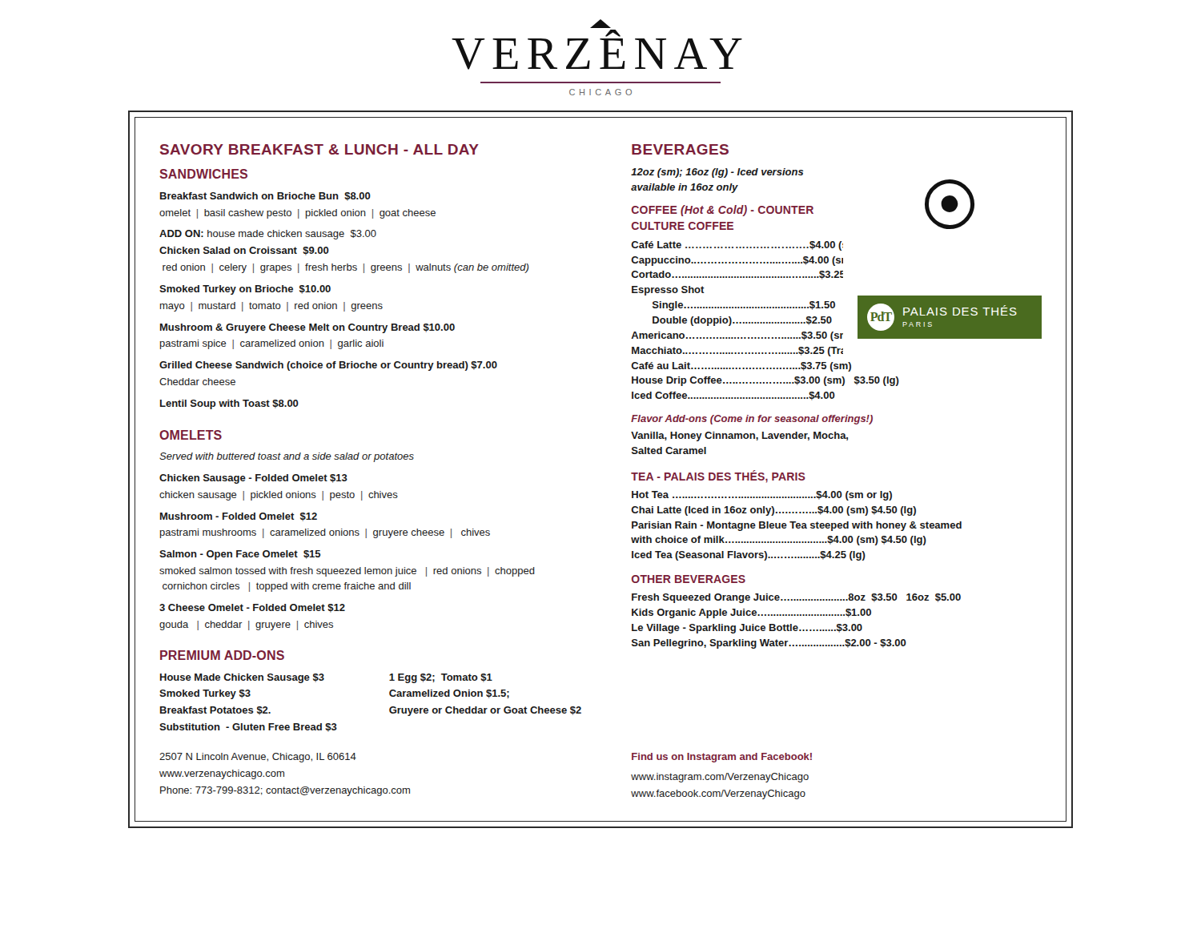VERZÊNAY
CHICAGO
Savory Breakfast & Lunch - All Day
Sandwiches
Breakfast Sandwich on Brioche Bun $8.00
omelet | basil cashew pesto | pickled onion | goat cheese
ADD ON: house made chicken sausage $3.00
Chicken Salad on Croissant $9.00
red onion | celery | grapes | fresh herbs | greens | walnuts (can be omitted)
Smoked Turkey on Brioche $10.00
mayo | mustard | tomato | red onion | greens
Mushroom & Gruyere Cheese Melt on Country Bread $10.00
pastrami spice | caramelized onion | garlic aioli
Grilled Cheese Sandwich (choice of Brioche or Country bread) $7.00
Cheddar cheese
Lentil Soup with Toast $8.00
Omelets
Served with buttered toast and a side salad or potatoes
Chicken Sausage - Folded Omelet $13
chicken sausage | pickled onions | pesto | chives
Mushroom - Folded Omelet $12
pastrami mushrooms | caramelized onions | gruyere cheese | chives
Salmon - Open Face Omelet $15
smoked salmon tossed with fresh squeezed lemon juice | red onions | chopped
cornichon circles | topped with creme fraiche and dill
3 Cheese Omelet - Folded Omelet $12
gouda | cheddar | gruyere | chives
Premium Add-ons
House Made Chicken Sausage $3
1 Egg $2; Tomato $1
Smoked Turkey $3
Caramelized Onion $1.5;
Breakfast Potatoes $2.
Gruyere or Cheddar or Goat Cheese $2
Substitution - Gluten Free Bread $3
⦿
PdT
PALAIS DES THÉS
PARIS
Beverages
12oz (sm); 16oz (lg) - Iced versions available in 16oz only
COFFEE (Hot & Cold) - COUNTER CULTURE COFFEE
Café Latte …..…………....…….…....$4.00 (sm) $4.50 (lg)
Cappuccino..…………………....…....$4.00 (sm) $4.50 (lg)
Cortado…......................................…......$3.25
Espresso Shot
Single…........................................$1.50
Double (doppio)…......................$2.50
Americano…….…......…….…….......$3.50 (sm or lg)
Macchiato..……….....…….…….......$3.25 (Traditional)
Café au Lait…….......…….…….…....$3.75 (sm)
House Drip Coffee…..…….……....$3.00 (sm) $3.50 (lg)
Iced Coffee..........................................$4.00
Flavor Add-ons (Come in for seasonal offerings!)
Vanilla, Honey Cinnamon, Lavender, Mocha,
Salted Caramel
TEA - PALAIS DES THÉS, PARIS
Hot Tea …....…….……...........................$4.00 (sm or lg)
Chai Latte (Iced in 16oz only)….……...$4.00 (sm) $4.50 (lg)
Parisian Rain - Montagne Bleue Tea steeped with honey & steamed
with choice of milk…................................$4.00 (sm) $4.50 (lg)
Iced Tea (Seasonal Flavors)..…….........$4.25 (lg)
OTHER BEVERAGES
Fresh Squeezed Orange Juice…....................8oz $3.50 16oz $5.00
Kids Organic Apple Juice…...........................$1.00
Le Village - Sparkling Juice Bottle……......$3.00
San Pellegrino, Sparkling Water…................$2.00 - $3.00
2507 N Lincoln Avenue, Chicago, IL 60614
www.verzenaychicago.com
Phone: 773-799-8312; contact@verzenaychicago.com
Find us on Instagram and Facebook!
www.instagram.com/VerzenayChicago
www.facebook.com/VerzenayChicago